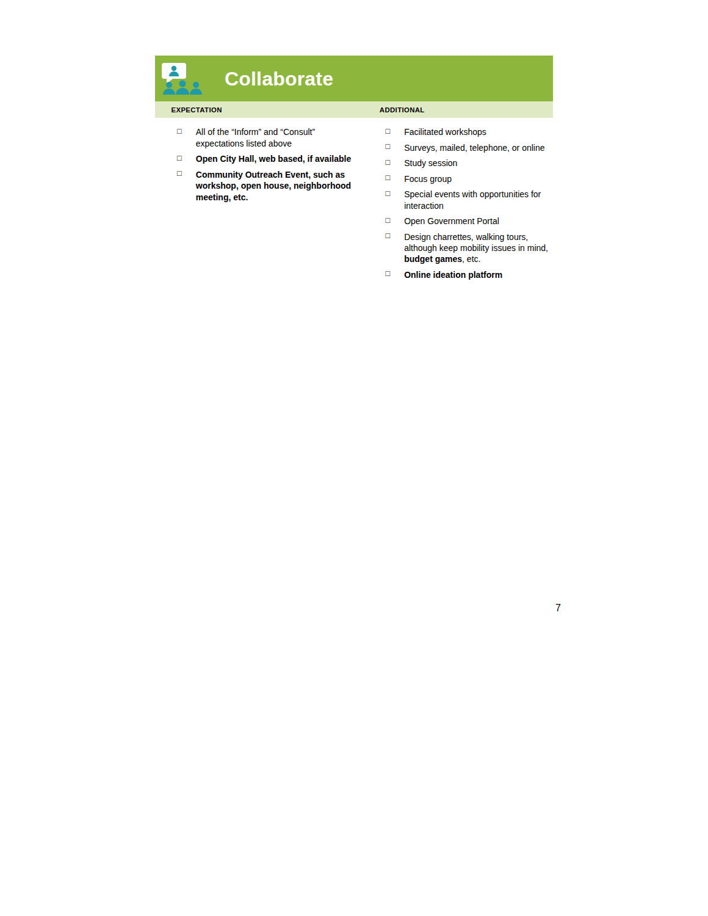Collaborate
EXPECTATION
ADDITIONAL
All of the “Inform” and “Consult” expectations listed above
Open City Hall, web based, if available
Community Outreach Event, such as workshop, open house, neighborhood meeting, etc.
Facilitated workshops
Surveys, mailed, telephone, or online
Study session
Focus group
Special events with opportunities for interaction
Open Government Portal
Design charrettes, walking tours, although keep mobility issues in mind, budget games, etc.
Online ideation platform
7